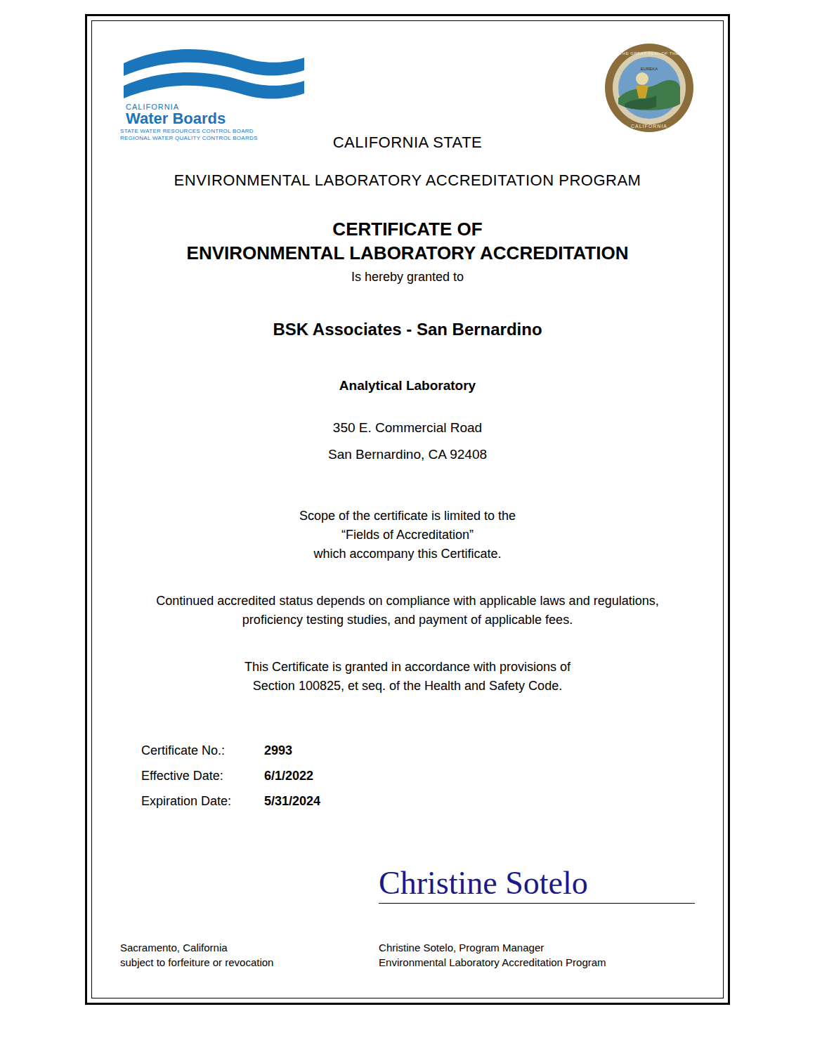CALIFORNIA Water Boards
STATE WATER RESOURCES CONTROL BOARD
REGIONAL WATER QUALITY CONTROL BOARDS
THE GREAT SEAL OF THE CALIFORNIA EUREKA
CALIFORNIA STATE
ENVIRONMENTAL LABORATORY ACCREDITATION PROGRAM
CERTIFICATE OF
ENVIRONMENTAL LABORATORY ACCREDITATION
Is hereby granted to
BSK Associates - San Bernardino
Analytical Laboratory
350 E. Commercial Road
San Bernardino, CA 92408
Scope of the certificate is limited to the
“Fields of Accreditation”
which accompany this Certificate.
Continued accredited status depends on compliance with applicable laws and regulations,
proficiency testing studies, and payment of applicable fees.
This Certificate is granted in accordance with provisions of
Section 100825, et seq. of the Health and Safety Code.
Certificate No.: 2993
Effective Date: 6/1/2022
Expiration Date: 5/31/2024
Christine Sotelo
Sacramento, California
subject to forfeiture or revocation
Christine Sotelo, Program Manager
Environmental Laboratory Accreditation Program